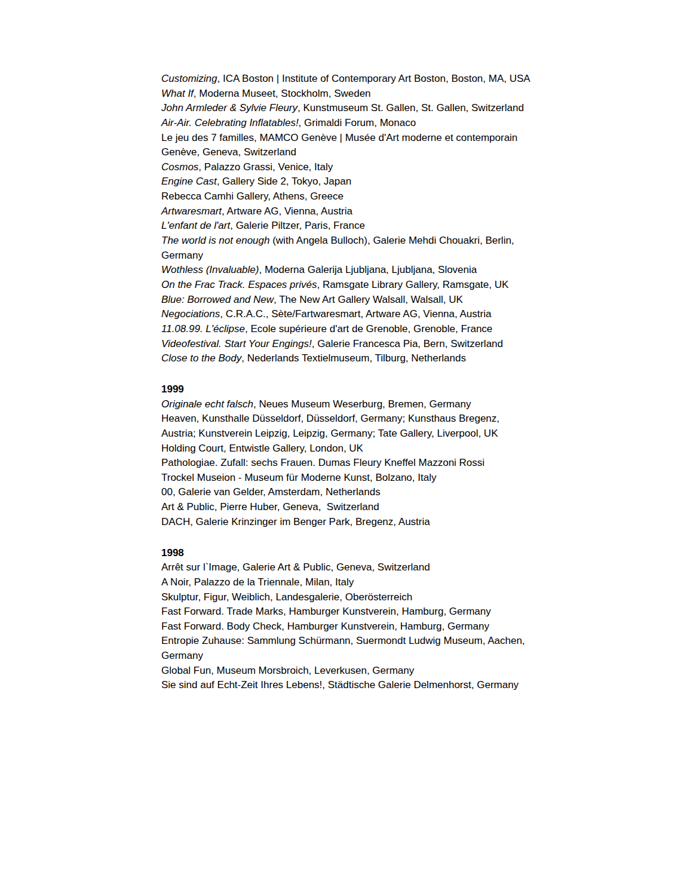Customizing, ICA Boston | Institute of Contemporary Art Boston, Boston, MA, USA
What If, Moderna Museet, Stockholm, Sweden
John Armleder & Sylvie Fleury, Kunstmuseum St. Gallen, St. Gallen, Switzerland
Air-Air. Celebrating Inflatables!, Grimaldi Forum, Monaco
Le jeu des 7 familles, MAMCO Genève | Musée d'Art moderne et contemporain Genève, Geneva, Switzerland
Cosmos, Palazzo Grassi, Venice, Italy
Engine Cast, Gallery Side 2, Tokyo, Japan
Rebecca Camhi Gallery, Athens, Greece
Artwaresmart, Artware AG, Vienna, Austria
L'enfant de l'art, Galerie Piltzer, Paris, France
The world is not enough (with Angela Bulloch), Galerie Mehdi Chouakri, Berlin, Germany
Wothless (Invaluable), Moderna Galerija Ljubljana, Ljubljana, Slovenia
On the Frac Track. Espaces privés, Ramsgate Library Gallery, Ramsgate, UK
Blue: Borrowed and New, The New Art Gallery Walsall, Walsall, UK
Negociations, C.R.A.C., Sète/Fartwaresmart, Artware AG, Vienna, Austria
11.08.99. L'éclipse, Ecole supérieure d'art de Grenoble, Grenoble, France
Videofestival. Start Your Engings!, Galerie Francesca Pia, Bern, Switzerland
Close to the Body, Nederlands Textielmuseum, Tilburg, Netherlands
1999
Originale echt falsch, Neues Museum Weserburg, Bremen, Germany
Heaven, Kunsthalle Düsseldorf, Düsseldorf, Germany; Kunsthaus Bregenz, Austria; Kunstverein Leipzig, Leipzig, Germany; Tate Gallery, Liverpool, UK
Holding Court, Entwistle Gallery, London, UK
Pathologiae. Zufall: sechs Frauen. Dumas Fleury Kneffel Mazzoni Rossi
Trockel Museion - Museum für Moderne Kunst, Bolzano, Italy
00, Galerie van Gelder, Amsterdam, Netherlands
Art & Public, Pierre Huber, Geneva, Switzerland
DACH, Galerie Krinzinger im Benger Park, Bregenz, Austria
1998
Arrêt sur l`Image, Galerie Art & Public, Geneva, Switzerland
A Noir, Palazzo de la Triennale, Milan, Italy
Skulptur, Figur, Weiblich, Landesgalerie, Oberösterreich
Fast Forward. Trade Marks, Hamburger Kunstverein, Hamburg, Germany
Fast Forward. Body Check, Hamburger Kunstverein, Hamburg, Germany
Entropie Zuhause: Sammlung Schürmann, Suermondt Ludwig Museum, Aachen, Germany
Global Fun, Museum Morsbroich, Leverkusen, Germany
Sie sind auf Echt-Zeit Ihres Lebens!, Städtische Galerie Delmenhorst, Germany